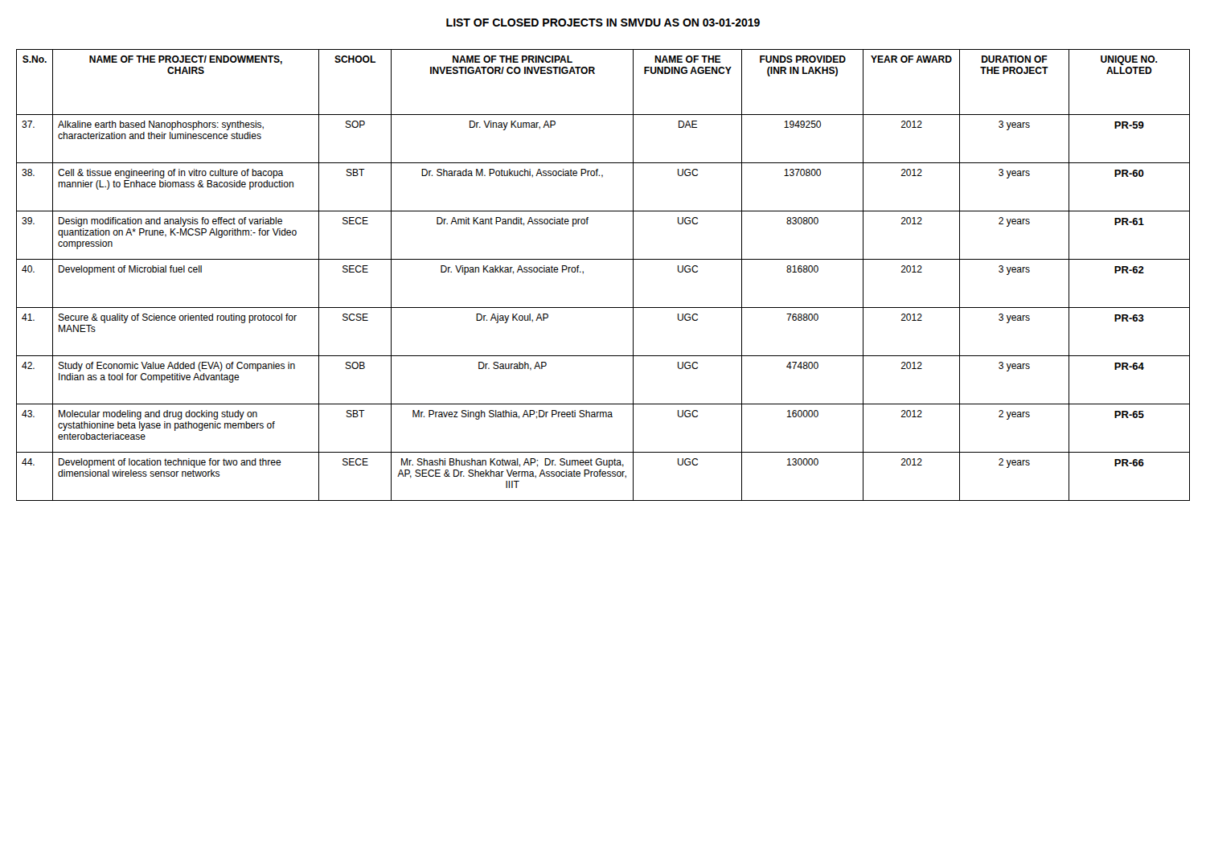LIST OF CLOSED PROJECTS IN SMVDU AS ON 03-01-2019
| S.No. | NAME OF THE PROJECT/ ENDOWMENTS, CHAIRS | SCHOOL | NAME OF THE PRINCIPAL INVESTIGATOR/ CO INVESTIGATOR | NAME OF THE FUNDING AGENCY | FUNDS PROVIDED (INR IN LAKHS) | YEAR OF AWARD | DURATION OF THE PROJECT | UNIQUE NO. ALLOTED |
| --- | --- | --- | --- | --- | --- | --- | --- | --- |
| 37. | Alkaline earth based Nanophosphors: synthesis, characterization and their luminescence studies | SOP | Dr. Vinay Kumar, AP | DAE | 1949250 | 2012 | 3 years | PR-59 |
| 38. | Cell & tissue engineering of in vitro culture of bacopa mannier (L.) to Enhace biomass & Bacoside production | SBT | Dr. Sharada M. Potukuchi, Associate Prof., | UGC | 1370800 | 2012 | 3 years | PR-60 |
| 39. | Design modification and analysis fo effect of variable quantization on A* Prune, K-MCSP Algorithm:- for Video compression | SECE | Dr. Amit Kant Pandit, Associate prof | UGC | 830800 | 2012 | 2 years | PR-61 |
| 40. | Development of Microbial fuel cell | SECE | Dr. Vipan Kakkar, Associate Prof., | UGC | 816800 | 2012 | 3 years | PR-62 |
| 41. | Secure & quality of Science oriented routing protocol for MANETs | SCSE | Dr. Ajay Koul, AP | UGC | 768800 | 2012 | 3 years | PR-63 |
| 42. | Study of Economic Value Added (EVA) of Companies in Indian as a tool for Competitive Advantage | SOB | Dr. Saurabh, AP | UGC | 474800 | 2012 | 3 years | PR-64 |
| 43. | Molecular modeling and drug docking study on cystathionine beta lyase in pathogenic members of enterobacteriacease | SBT | Mr. Pravez Singh Slathia, AP;Dr Preeti Sharma | UGC | 160000 | 2012 | 2 years | PR-65 |
| 44. | Development of location technique for two and three dimensional wireless sensor networks | SECE | Mr. Shashi Bhushan Kotwal, AP; Dr. Sumeet Gupta, AP, SECE & Dr. Shekhar Verma, Associate Professor, IIIT | UGC | 130000 | 2012 | 2 years | PR-66 |